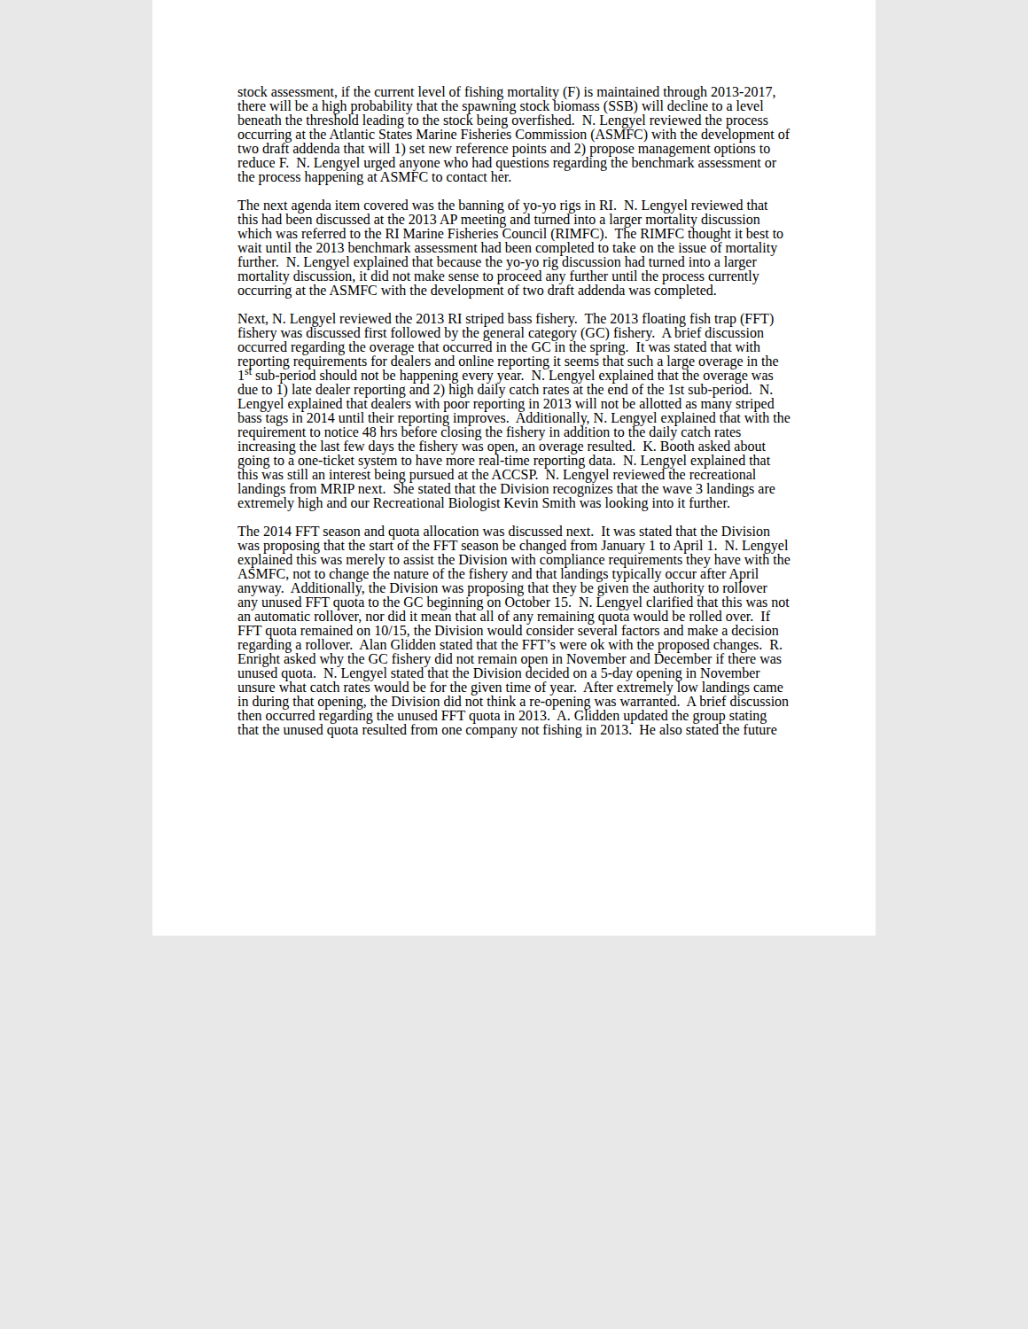stock assessment, if the current level of fishing mortality (F) is maintained through 2013-2017, there will be a high probability that the spawning stock biomass (SSB) will decline to a level beneath the threshold leading to the stock being overfished. N. Lengyel reviewed the process occurring at the Atlantic States Marine Fisheries Commission (ASMFC) with the development of two draft addenda that will 1) set new reference points and 2) propose management options to reduce F. N. Lengyel urged anyone who had questions regarding the benchmark assessment or the process happening at ASMFC to contact her.
The next agenda item covered was the banning of yo-yo rigs in RI. N. Lengyel reviewed that this had been discussed at the 2013 AP meeting and turned into a larger mortality discussion which was referred to the RI Marine Fisheries Council (RIMFC). The RIMFC thought it best to wait until the 2013 benchmark assessment had been completed to take on the issue of mortality further. N. Lengyel explained that because the yo-yo rig discussion had turned into a larger mortality discussion, it did not make sense to proceed any further until the process currently occurring at the ASMFC with the development of two draft addenda was completed.
Next, N. Lengyel reviewed the 2013 RI striped bass fishery. The 2013 floating fish trap (FFT) fishery was discussed first followed by the general category (GC) fishery. A brief discussion occurred regarding the overage that occurred in the GC in the spring. It was stated that with reporting requirements for dealers and online reporting it seems that such a large overage in the 1st sub-period should not be happening every year. N. Lengyel explained that the overage was due to 1) late dealer reporting and 2) high daily catch rates at the end of the 1st sub-period. N. Lengyel explained that dealers with poor reporting in 2013 will not be allotted as many striped bass tags in 2014 until their reporting improves. Additionally, N. Lengyel explained that with the requirement to notice 48 hrs before closing the fishery in addition to the daily catch rates increasing the last few days the fishery was open, an overage resulted. K. Booth asked about going to a one-ticket system to have more real-time reporting data. N. Lengyel explained that this was still an interest being pursued at the ACCSP. N. Lengyel reviewed the recreational landings from MRIP next. She stated that the Division recognizes that the wave 3 landings are extremely high and our Recreational Biologist Kevin Smith was looking into it further.
The 2014 FFT season and quota allocation was discussed next. It was stated that the Division was proposing that the start of the FFT season be changed from January 1 to April 1. N. Lengyel explained this was merely to assist the Division with compliance requirements they have with the ASMFC, not to change the nature of the fishery and that landings typically occur after April anyway. Additionally, the Division was proposing that they be given the authority to rollover any unused FFT quota to the GC beginning on October 15. N. Lengyel clarified that this was not an automatic rollover, nor did it mean that all of any remaining quota would be rolled over. If FFT quota remained on 10/15, the Division would consider several factors and make a decision regarding a rollover. Alan Glidden stated that the FFT’s were ok with the proposed changes. R. Enright asked why the GC fishery did not remain open in November and December if there was unused quota. N. Lengyel stated that the Division decided on a 5-day opening in November unsure what catch rates would be for the given time of year. After extremely low landings came in during that opening, the Division did not think a re-opening was warranted. A brief discussion then occurred regarding the unused FFT quota in 2013. A. Glidden updated the group stating that the unused quota resulted from one company not fishing in 2013. He also stated the future